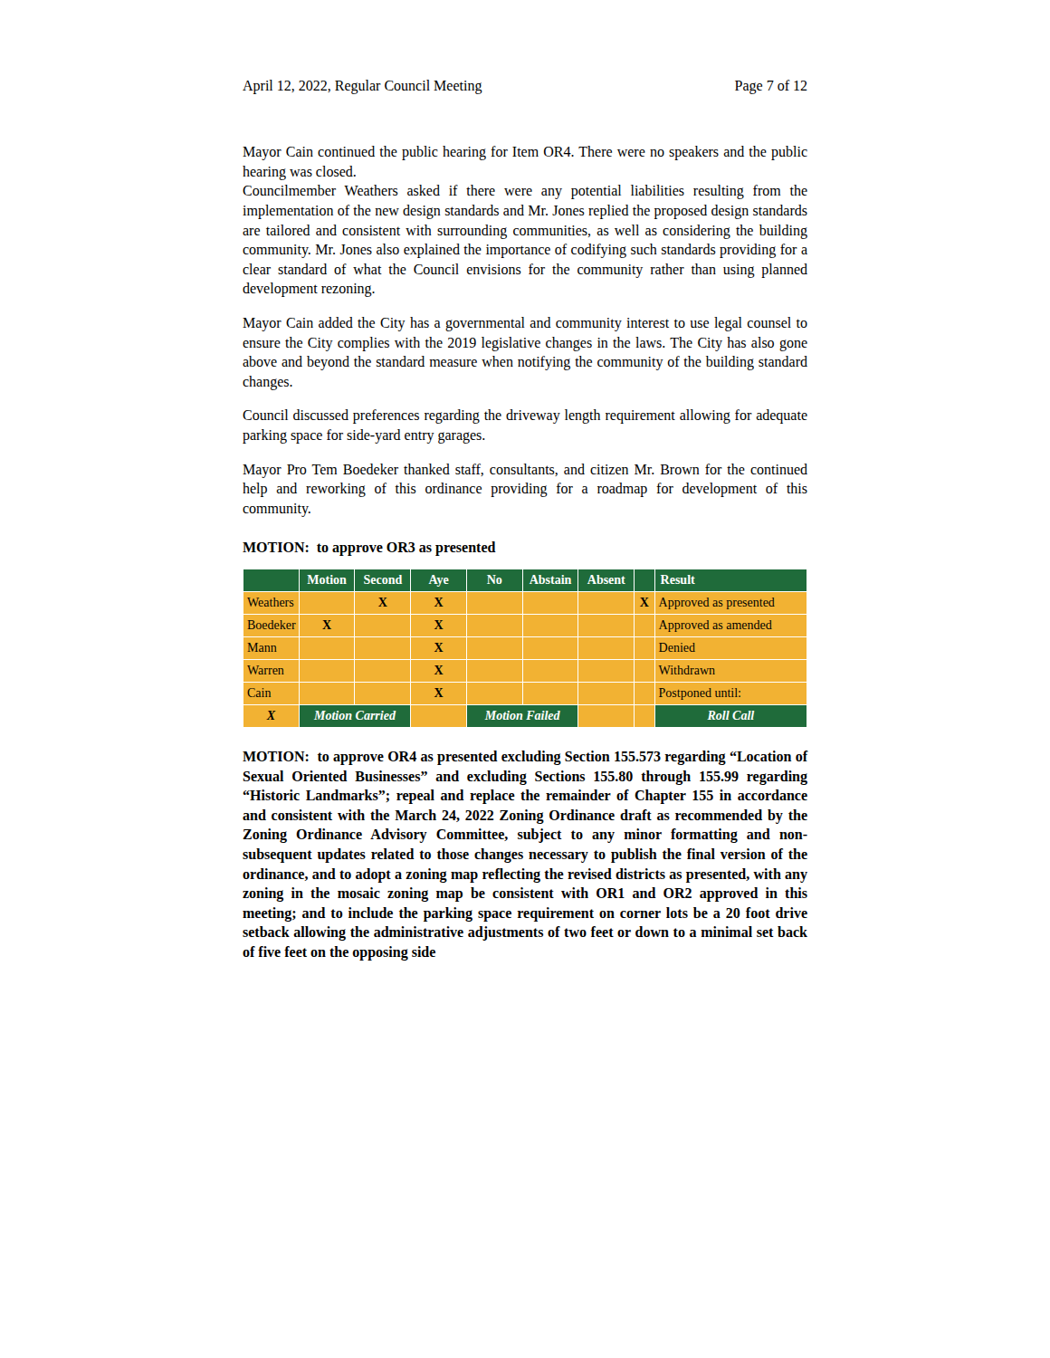April 12, 2022, Regular Council Meeting
Page 7 of 12
Mayor Cain continued the public hearing for Item OR4. There were no speakers and the public hearing was closed.
Councilmember Weathers asked if there were any potential liabilities resulting from the implementation of the new design standards and Mr. Jones replied the proposed design standards are tailored and consistent with surrounding communities, as well as considering the building community. Mr. Jones also explained the importance of codifying such standards providing for a clear standard of what the Council envisions for the community rather than using planned development rezoning.
Mayor Cain added the City has a governmental and community interest to use legal counsel to ensure the City complies with the 2019 legislative changes in the laws. The City has also gone above and beyond the standard measure when notifying the community of the building standard changes.
Council discussed preferences regarding the driveway length requirement allowing for adequate parking space for side-yard entry garages.
Mayor Pro Tem Boedeker thanked staff, consultants, and citizen Mr. Brown for the continued help and reworking of this ordinance providing for a roadmap for development of this community.
MOTION: to approve OR3 as presented
| | Motion | Second | Aye | No | Abstain | Absent | | Result |
| --- | --- | --- | --- | --- | --- | --- | --- | --- |
| Weathers | | X | X | | | | X | Approved as presented |
| Boedeker | X | | X | | | | | Approved as amended |
| Mann | | | X | | | | | Denied |
| Warren | | | X | | | | | Withdrawn |
| Cain | | | X | | | | | Postponed until: |
| X | Motion Carried | | Motion Failed | | | Roll Call |
MOTION: to approve OR4 as presented excluding Section 155.573 regarding “Location of Sexual Oriented Businesses” and excluding Sections 155.80 through 155.99 regarding “Historic Landmarks”; repeal and replace the remainder of Chapter 155 in accordance and consistent with the March 24, 2022 Zoning Ordinance draft as recommended by the Zoning Ordinance Advisory Committee, subject to any minor formatting and non-subsequent updates related to those changes necessary to publish the final version of the ordinance, and to adopt a zoning map reflecting the revised districts as presented, with any zoning in the mosaic zoning map be consistent with OR1 and OR2 approved in this meeting; and to include the parking space requirement on corner lots be a 20 foot drive setback allowing the administrative adjustments of two feet or down to a minimal set back of five feet on the opposing side